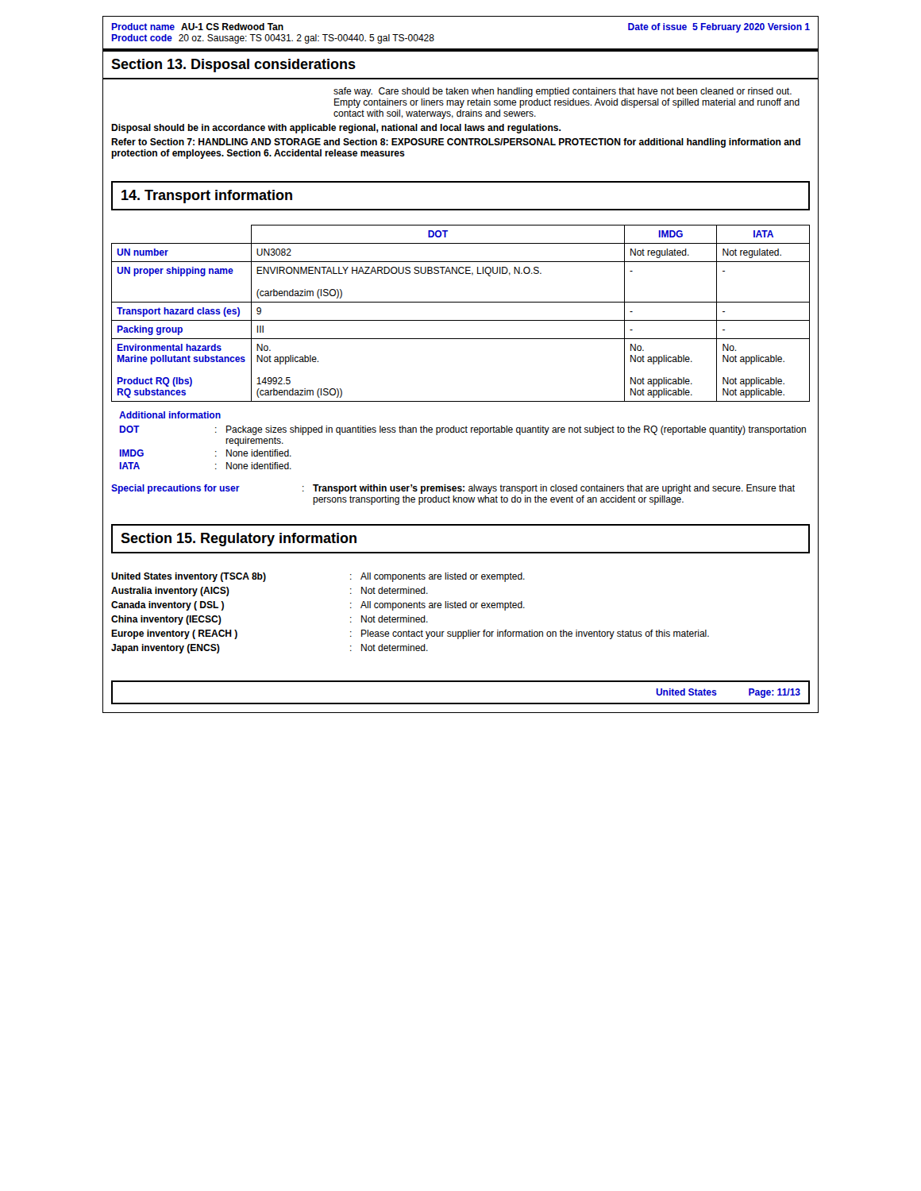Product name AU-1 CS Redwood Tan
Date of issue 5 February 2020 Version 1
Product code 20 oz. Sausage: TS 00431. 2 gal: TS-00440. 5 gal TS-00428
Section 13. Disposal considerations
safe way. Care should be taken when handling emptied containers that have not been cleaned or rinsed out. Empty containers or liners may retain some product residues. Avoid dispersal of spilled material and runoff and contact with soil, waterways, drains and sewers.
Disposal should be in accordance with applicable regional, national and local laws and regulations.
Refer to Section 7: HANDLING AND STORAGE and Section 8: EXPOSURE CONTROLS/PERSONAL PROTECTION for additional handling information and protection of employees. Section 6. Accidental release measures
14. Transport information
| | DOT | IMDG | IATA |
| --- | --- | --- | --- |
| UN number | UN3082 | Not regulated. | Not regulated. |
| UN proper shipping name | ENVIRONMENTALLY HAZARDOUS SUBSTANCE, LIQUID, N.O.S. (carbendazim (ISO)) | - | - |
| Transport hazard class (es) | 9 | - | - |
| Packing group | III | - | - |
| Environmental hazards Marine pollutant substances Product RQ (lbs) RQ substances | No. Not applicable. 14992.5 (carbendazim (ISO)) | No. Not applicable. Not applicable. Not applicable. | No. Not applicable. Not applicable. Not applicable. |
Additional information
DOT
:
Package sizes shipped in quantities less than the product reportable quantity are not subject to the RQ (reportable quantity) transportation requirements.
IMDG
:
None identified.
IATA
:
None identified.
Special precautions for user
:
Transport within user’s premises: always transport in closed containers that are upright and secure. Ensure that persons transporting the product know what to do in the event of an accident or spillage.
Section 15. Regulatory information
United States inventory (TSCA 8b)
:
All components are listed or exempted.
Australia inventory (AICS)
:
Not determined.
Canada inventory ( DSL )
:
All components are listed or exempted.
China inventory (IECSC)
:
Not determined.
Europe inventory ( REACH )
:
Please contact your supplier for information on the inventory status of this material.
Japan inventory (ENCS)
:
Not determined.
United States Page: 11/13